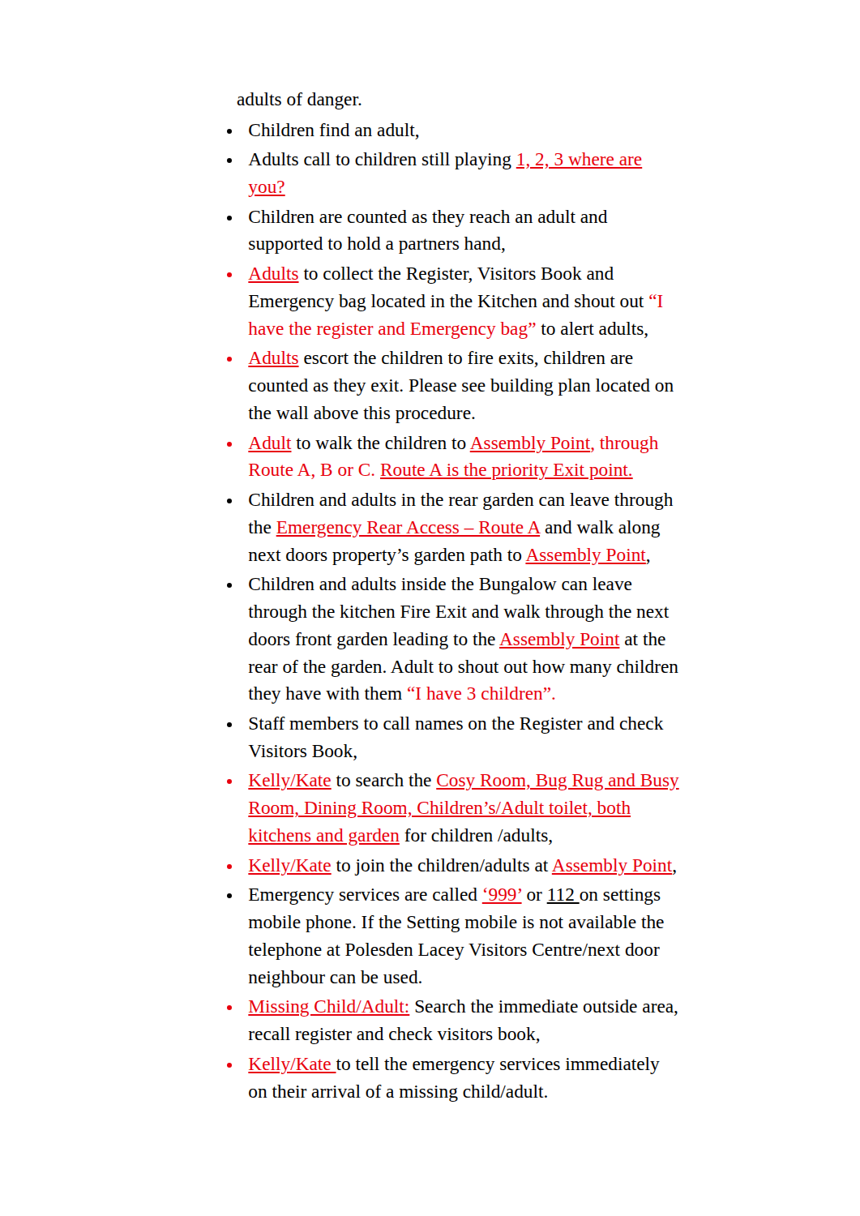adults of danger.
Children find an adult,
Adults call to children still playing 1, 2, 3 where are you?
Children are counted as they reach an adult and supported to hold a partners hand,
Adults to collect the Register, Visitors Book and Emergency bag located in the Kitchen and shout out “I have the register and Emergency bag” to alert adults,
Adults escort the children to fire exits, children are counted as they exit. Please see building plan located on the wall above this procedure.
Adult to walk the children to Assembly Point, through Route A, B or C. Route A is the priority Exit point.
Children and adults in the rear garden can leave through the Emergency Rear Access – Route A and walk along next doors property’s garden path to Assembly Point,
Children and adults inside the Bungalow can leave through the kitchen Fire Exit and walk through the next doors front garden leading to the Assembly Point at the rear of the garden. Adult to shout out how many children they have with them “I have 3 children”.
Staff members to call names on the Register and check Visitors Book,
Kelly/Kate to search the Cosy Room, Bug Rug and Busy Room, Dining Room, Children’s/Adult toilet, both kitchens and garden for children /adults,
Kelly/Kate to join the children/adults at Assembly Point,
Emergency services are called ‘999’ or 112 on settings mobile phone. If the Setting mobile is not available the telephone at Polesden Lacey Visitors Centre/next door neighbour can be used.
Missing Child/Adult: Search the immediate outside area, recall register and check visitors book,
Kelly/Kate to tell the emergency services immediately on their arrival of a missing child/adult.